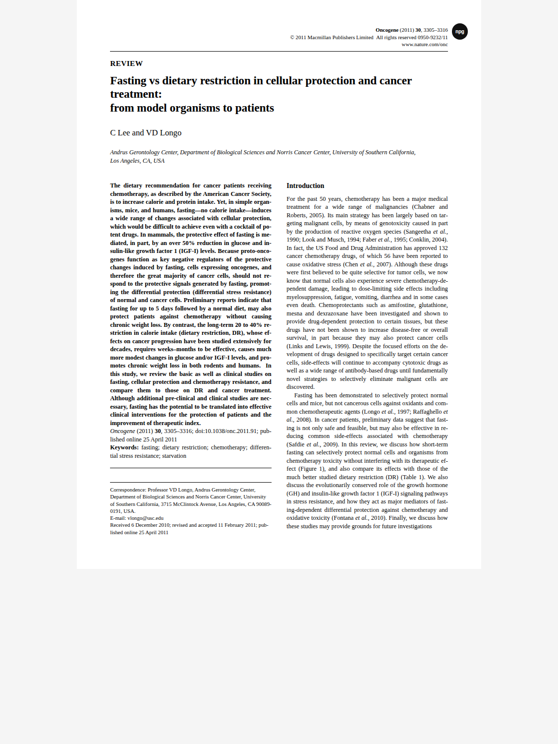npg
Oncogene (2011) 30, 3305–3316
© 2011 Macmillan Publishers Limited All rights reserved 0950-9232/11
www.nature.com/onc
REVIEW
Fasting vs dietary restriction in cellular protection and cancer treatment:
from model organisms to patients
C Lee and VD Longo
Andrus Gerontology Center, Department of Biological Sciences and Norris Cancer Center, University of Southern California,
Los Angeles, CA, USA
The dietary recommendation for cancer patients receiving chemotherapy, as described by the American Cancer Society, is to increase calorie and protein intake. Yet, in simple organisms, mice, and humans, fasting—no calorie intake—induces a wide range of changes associated with cellular protection, which would be difficult to achieve even with a cocktail of potent drugs. In mammals, the protective effect of fasting is mediated, in part, by an over 50% reduction in glucose and insulin-like growth factor 1 (IGF-I) levels. Because proto-oncogenes function as key negative regulators of the protective changes induced by fasting, cells expressing oncogenes, and therefore the great majority of cancer cells, should not respond to the protective signals generated by fasting, promoting the differential protection (differential stress resistance) of normal and cancer cells. Preliminary reports indicate that fasting for up to 5 days followed by a normal diet, may also protect patients against chemotherapy without causing chronic weight loss. By contrast, the long-term 20 to 40% restriction in calorie intake (dietary restriction, DR), whose effects on cancer progression have been studied extensively for decades, requires weeks–months to be effective, causes much more modest changes in glucose and/or IGF-I levels, and promotes chronic weight loss in both rodents and humans. In this study, we review the basic as well as clinical studies on fasting, cellular protection and chemotherapy resistance, and compare them to those on DR and cancer treatment. Although additional pre-clinical and clinical studies are necessary, fasting has the potential to be translated into effective clinical interventions for the protection of patients and the improvement of therapeutic index.
Oncogene (2011) 30, 3305–3316; doi:10.1038/onc.2011.91; published online 25 April 2011
Keywords: fasting; dietary restriction; chemotherapy; differential stress resistance; starvation
Correspondence: Professor VD Longo, Andrus Gerontology Center, Department of Biological Sciences and Norris Cancer Center, University of Southern California, 3715 McClintock Avenue, Los Angeles, CA 90089-0191, USA.
E-mail: vlongo@usc.edu
Received 6 December 2010; revised and accepted 11 February 2011; published online 25 April 2011
Introduction
For the past 50 years, chemotherapy has been a major medical treatment for a wide range of malignancies (Chabner and Roberts, 2005). Its main strategy has been largely based on targeting malignant cells, by means of genotoxicity caused in part by the production of reactive oxygen species (Sangeetha et al., 1990; Look and Musch, 1994; Faber et al., 1995; Conklin, 2004). In fact, the US Food and Drug Administration has approved 132 cancer chemotherapy drugs, of which 56 have been reported to cause oxidative stress (Chen et al., 2007). Although these drugs were first believed to be quite selective for tumor cells, we now know that normal cells also experience severe chemotherapy-dependent damage, leading to dose-limiting side effects including myelosuppression, fatigue, vomiting, diarrhea and in some cases even death. Chemoprotectants such as amifostine, glutathione, mesna and dexrazoxane have been investigated and shown to provide drug-dependent protection to certain tissues, but these drugs have not been shown to increase disease-free or overall survival, in part because they may also protect cancer cells (Links and Lewis, 1999). Despite the focused efforts on the development of drugs designed to specifically target certain cancer cells, side-effects will continue to accompany cytotoxic drugs as well as a wide range of antibody-based drugs until fundamentally novel strategies to selectively eliminate malignant cells are discovered.
Fasting has been demonstrated to selectively protect normal cells and mice, but not cancerous cells against oxidants and common chemotherapeutic agents (Longo et al., 1997; Raffaghello et al., 2008). In cancer patients, preliminary data suggest that fasting is not only safe and feasible, but may also be effective in reducing common side-effects associated with chemotherapy (Safdie et al., 2009). In this review, we discuss how short-term fasting can selectively protect normal cells and organisms from chemotherapy toxicity without interfering with its therapeutic effect (Figure 1), and also compare its effects with those of the much better studied dietary restriction (DR) (Table 1). We also discuss the evolutionarily conserved role of the growth hormone (GH) and insulin-like growth factor 1 (IGF-I) signaling pathways in stress resistance, and how they act as major mediators of fasting-dependent differential protection against chemotherapy and oxidative toxicity (Fontana et al., 2010). Finally, we discuss how these studies may provide grounds for future investigations